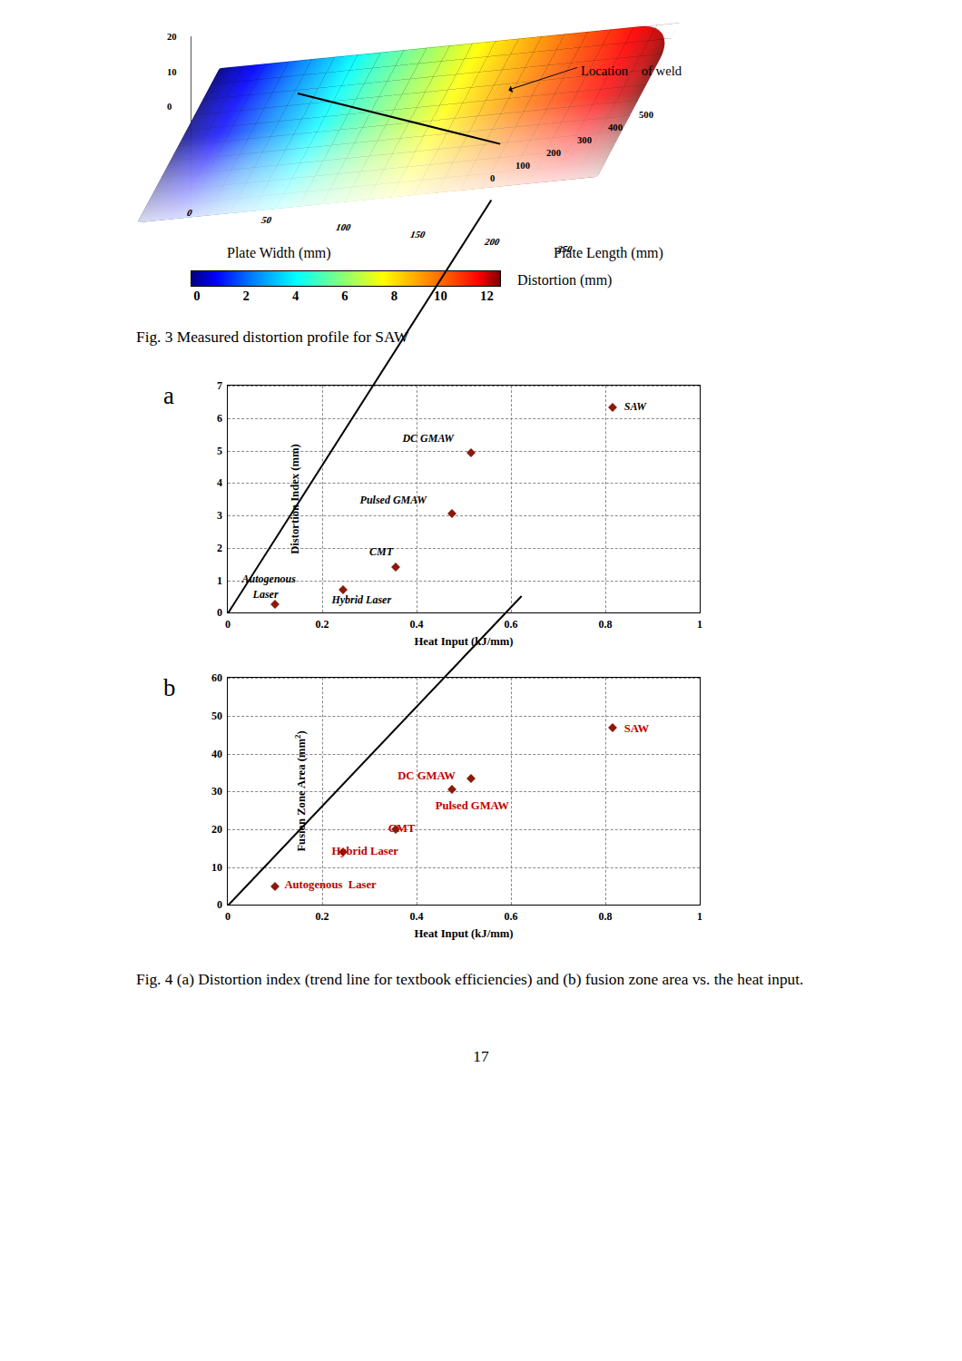20
10
0
Location of weld
0 50 100 150 200 250
0 100 200 300 400 500
Plate Width (mm)
Plate Length (mm)
0 2 4 6 8 10 12
Distortion (mm)
Fig. 3 Measured distortion profile for SAW
a
7
6
5
4
3
2
1
0
0
0.2
0.4
0.6
0.8
1
SAW
DC GMAW
Pulsed GMAW
CMT
Autogenous
Laser
Hybrid Laser
Distortion Index (mm)
Heat Input (kJ/mm)
b
60
50
40
30
20
10
0
0
0.2
0.4
0.6
0.8
1
SAW
DC GMAW
Pulsed GMAW
CMT
Hybrid Laser
Autogenous Laser
Fusion Zone Area (mm2)
Heat Input (kJ/mm)
Fig. 4 (a) Distortion index (trend line for textbook efficiencies) and (b) fusion zone area vs. the heat input.
17